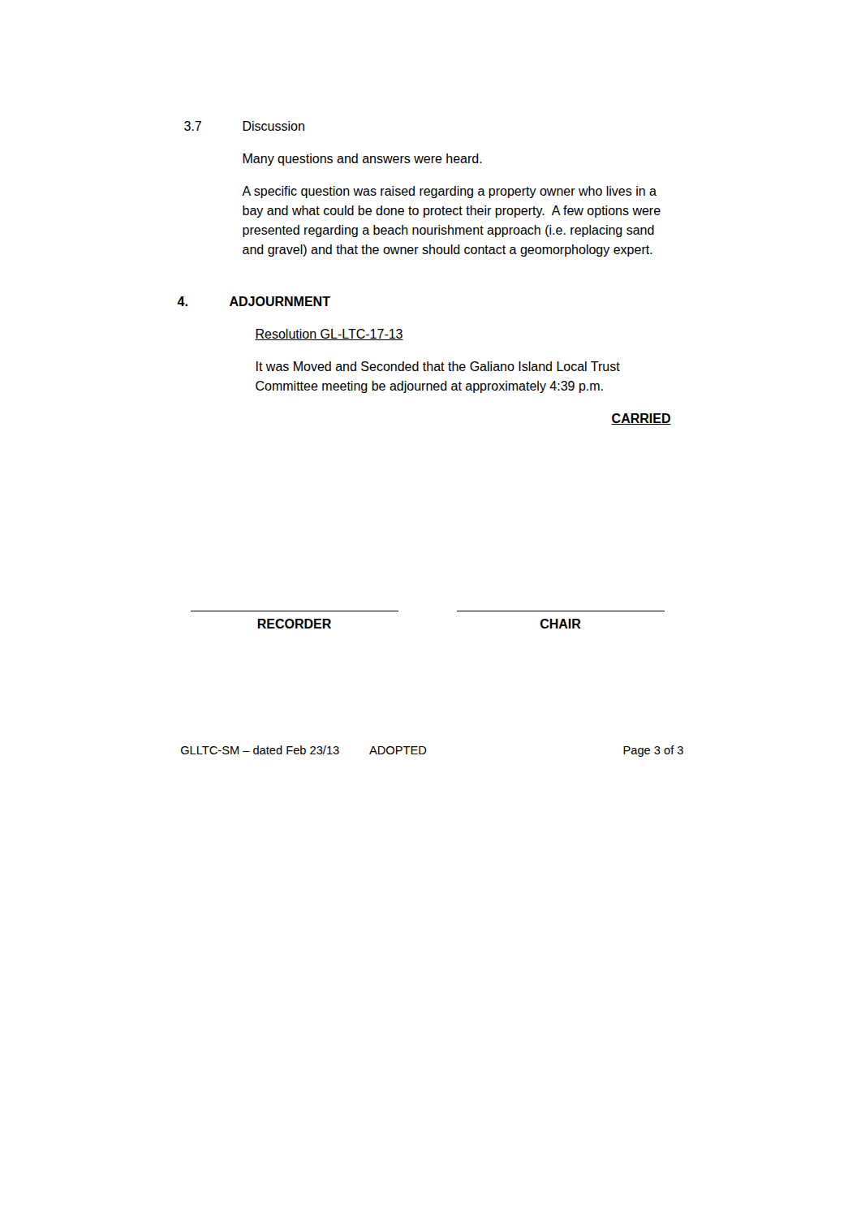3.7
Discussion
Many questions and answers were heard.
A specific question was raised regarding a property owner who lives in a bay and what could be done to protect their property. A few options were presented regarding a beach nourishment approach (i.e. replacing sand and gravel) and that the owner should contact a geomorphology expert.
4.
ADJOURNMENT
Resolution GL-LTC-17-13
It was Moved and Seconded that the Galiano Island Local Trust Committee meeting be adjourned at approximately 4:39 p.m.
CARRIED
RECORDER
CHAIR
GLLTC-SM – dated Feb 23/13
ADOPTED
Page 3 of 3